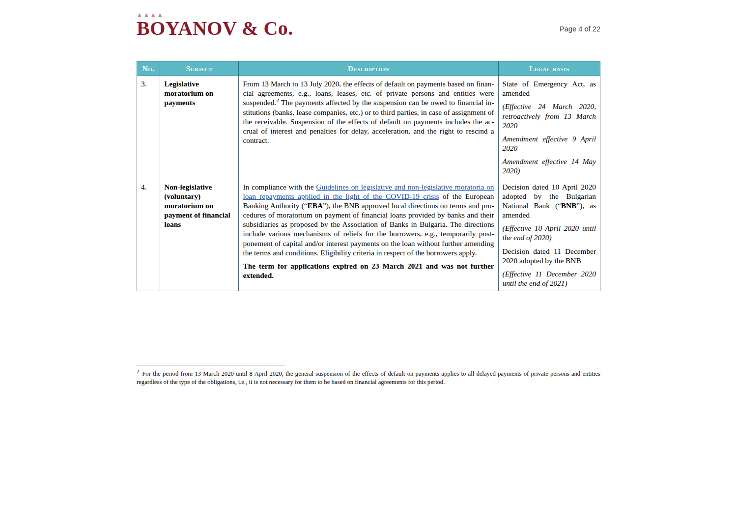▲▲▲▲ BOYANOV & Co.
Page 4 of 22
| No. | Subject | Description | Legal basis |
| --- | --- | --- | --- |
| 3. | Legislative moratorium on payments | From 13 March to 13 July 2020, the effects of default on payments based on financial agreements, e.g., loans, leases, etc. of private persons and entities were suspended. 2 The payments affected by the suspension can be owed to financial institutions (banks, lease companies, etc.) or to third parties, in case of assignment of the receivable. Suspension of the effects of default on payments includes the accrual of interest and penalties for delay, acceleration, and the right to rescind a contract. | State of Emergency Act, as amended (Effective 24 March 2020, retroactively from 13 March 2020 Amendment effective 9 April 2020 Amendment effective 14 May 2020) |
| 4. | Non-legislative (voluntary) moratorium on payment of financial loans | In compliance with the Guidelines on legislative and non-legislative moratoria on loan repayments applied in the light of the COVID-19 crisis of the European Banking Authority (“ EBA ”), the BNB approved local directions on terms and procedures of moratorium on payment of financial loans provided by banks and their subsidiaries as proposed by the Association of Banks in Bulgaria. The directions include various mechanisms of reliefs for the borrowers, e.g., temporarily postponement of capital and/or interest payments on the loan without further amending the terms and conditions. Eligibility criteria in respect of the borrowers apply. The term for applications expired on 23 March 2021 and was not further extended. | Decision dated 10 April 2020 adopted by the Bulgarian National Bank (“ BNB ”), as amended (Effective 10 April 2020 until the end of 2020) Decision dated 11 December 2020 adopted by the BNB (Effective 11 December 2020 until the end of 2021) |
2 For the period from 13 March 2020 until 8 April 2020, the general suspension of the effects of default on payments applies to all delayed payments of private persons and entities regardless of the type of the obligations, i.e., it is not necessary for them to be based on financial agreements for this period.